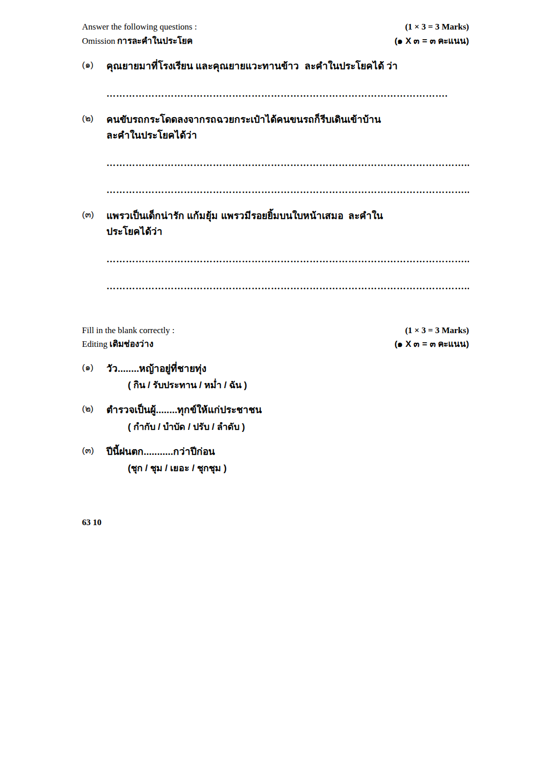Answer the following questions :
(1 × 3 = 3 Marks)
Omission การละคำในประโยค
(๑ X ๓ = ๓ คะแนน)
(๑)
คุณยายมาที่โรงเรียน และคุณยายแวะทานข้าว ละคำในประโยคได้ ว่า
…………………………………………………………………………………………….
(๒)
คนขับรถกระโดดลงจากรถฉวยกระเป๋าได้คนขนรถก็รีบเดินเข้าบ้าน
ละคำในประโยคได้ว่า
…………………………………………………………………………………………………...
…………………………………………………………………………………………………...
(๓)
แพรวเป็นเด็กน่ารัก แก้มยุ้ม แพรวมีรอยยิ้มบนใบหน้าเสมอ ละคำใน
ประโยคได้ว่า
…………………………………………………………………………………………………...
…………………………………………………………………………………………………...
Fill in the blank correctly :
(1 × 3 = 3 Marks)
Editing เติมช่องว่าง
(๑ X ๓ = ๓ คะแนน)
(๑)
วัว........หญ้าอยู่ที่ชายทุ่ง
( กิน / รับประทาน / หม่ำ / ฉัน )
(๒)
ตำรวจเป็นผู้........ทุกข์ให้แก่ประชาชน
( กำกับ / บำบัด / ปรับ / ลำดับ )
(๓)
ปีนี้ฝนตก...........กว่าปีก่อน
(ชุก / ชุม / เยอะ / ชุกชุม )
63 10